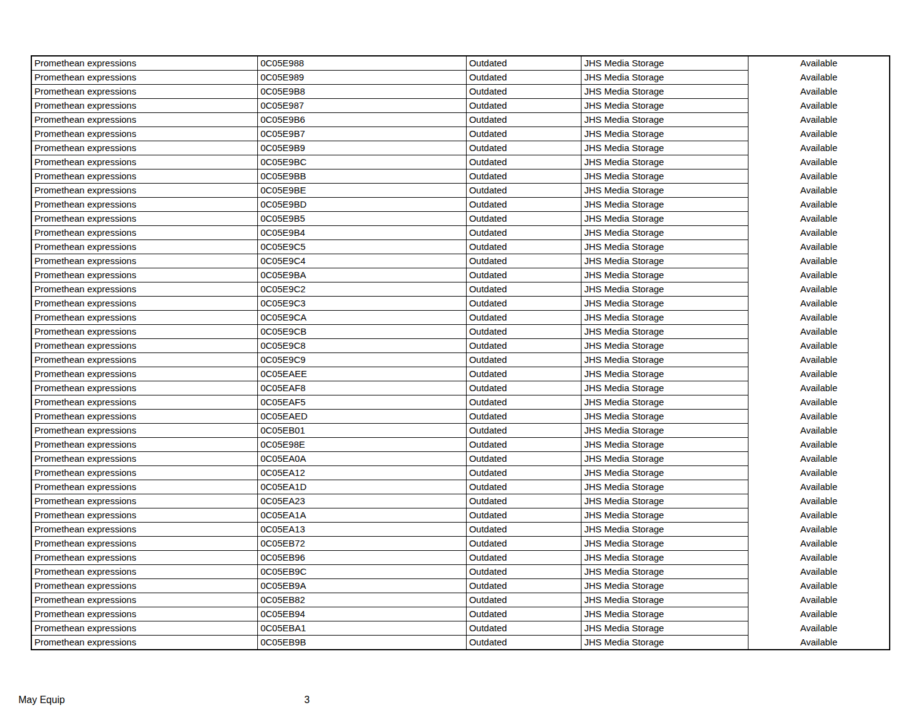| Promethean expressions | 0C05E988 | Outdated | JHS Media Storage | Available |
| Promethean expressions | 0C05E989 | Outdated | JHS Media Storage | Available |
| Promethean expressions | 0C05E9B8 | Outdated | JHS Media Storage | Available |
| Promethean expressions | 0C05E987 | Outdated | JHS Media Storage | Available |
| Promethean expressions | 0C05E9B6 | Outdated | JHS Media Storage | Available |
| Promethean expressions | 0C05E9B7 | Outdated | JHS Media Storage | Available |
| Promethean expressions | 0C05E9B9 | Outdated | JHS Media Storage | Available |
| Promethean expressions | 0C05E9BC | Outdated | JHS Media Storage | Available |
| Promethean expressions | 0C05E9BB | Outdated | JHS Media Storage | Available |
| Promethean expressions | 0C05E9BE | Outdated | JHS Media Storage | Available |
| Promethean expressions | 0C05E9BD | Outdated | JHS Media Storage | Available |
| Promethean expressions | 0C05E9B5 | Outdated | JHS Media Storage | Available |
| Promethean expressions | 0C05E9B4 | Outdated | JHS Media Storage | Available |
| Promethean expressions | 0C05E9C5 | Outdated | JHS Media Storage | Available |
| Promethean expressions | 0C05E9C4 | Outdated | JHS Media Storage | Available |
| Promethean expressions | 0C05E9BA | Outdated | JHS Media Storage | Available |
| Promethean expressions | 0C05E9C2 | Outdated | JHS Media Storage | Available |
| Promethean expressions | 0C05E9C3 | Outdated | JHS Media Storage | Available |
| Promethean expressions | 0C05E9CA | Outdated | JHS Media Storage | Available |
| Promethean expressions | 0C05E9CB | Outdated | JHS Media Storage | Available |
| Promethean expressions | 0C05E9C8 | Outdated | JHS Media Storage | Available |
| Promethean expressions | 0C05E9C9 | Outdated | JHS Media Storage | Available |
| Promethean expressions | 0C05EAEE | Outdated | JHS Media Storage | Available |
| Promethean expressions | 0C05EAF8 | Outdated | JHS Media Storage | Available |
| Promethean expressions | 0C05EAF5 | Outdated | JHS Media Storage | Available |
| Promethean expressions | 0C05EAED | Outdated | JHS Media Storage | Available |
| Promethean expressions | 0C05EB01 | Outdated | JHS Media Storage | Available |
| Promethean expressions | 0C05E98E | Outdated | JHS Media Storage | Available |
| Promethean expressions | 0C05EA0A | Outdated | JHS Media Storage | Available |
| Promethean expressions | 0C05EA12 | Outdated | JHS Media Storage | Available |
| Promethean expressions | 0C05EA1D | Outdated | JHS Media Storage | Available |
| Promethean expressions | 0C05EA23 | Outdated | JHS Media Storage | Available |
| Promethean expressions | 0C05EA1A | Outdated | JHS Media Storage | Available |
| Promethean expressions | 0C05EA13 | Outdated | JHS Media Storage | Available |
| Promethean expressions | 0C05EB72 | Outdated | JHS Media Storage | Available |
| Promethean expressions | 0C05EB96 | Outdated | JHS Media Storage | Available |
| Promethean expressions | 0C05EB9C | Outdated | JHS Media Storage | Available |
| Promethean expressions | 0C05EB9A | Outdated | JHS Media Storage | Available |
| Promethean expressions | 0C05EB82 | Outdated | JHS Media Storage | Available |
| Promethean expressions | 0C05EB94 | Outdated | JHS Media Storage | Available |
| Promethean expressions | 0C05EBA1 | Outdated | JHS Media Storage | Available |
| Promethean expressions | 0C05EB9B | Outdated | JHS Media Storage | Available |
May Equip
3